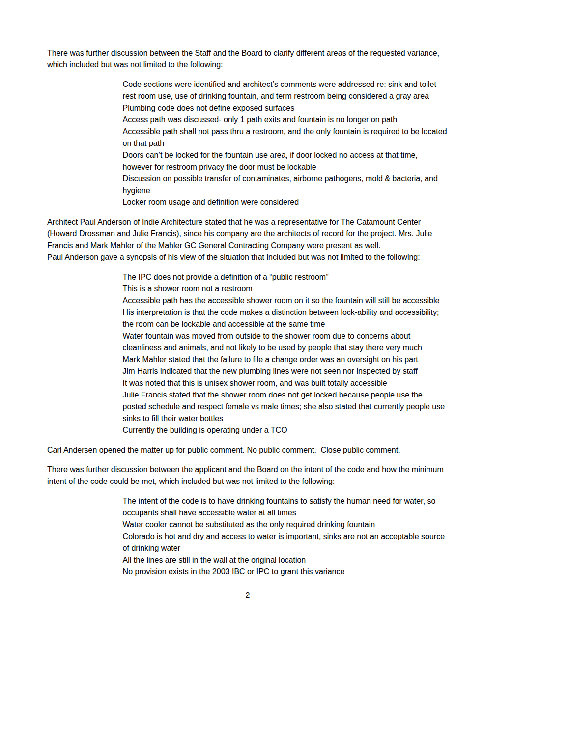There was further discussion between the Staff and the Board to clarify different areas of the requested variance, which included but was not limited to the following:
Code sections were identified and architect’s comments were addressed re: sink and toilet rest room use, use of drinking fountain, and term restroom being considered a gray area
Plumbing code does not define exposed surfaces
Access path was discussed- only 1 path exits and fountain is no longer on path
Accessible path shall not pass thru a restroom, and the only fountain is required to be located on that path
Doors can’t be locked for the fountain use area, if door locked no access at that time, however for restroom privacy the door must be lockable
Discussion on possible transfer of contaminates, airborne pathogens, mold & bacteria, and hygiene
Locker room usage and definition were considered
Architect Paul Anderson of Indie Architecture stated that he was a representative for The Catamount Center (Howard Drossman and Julie Francis), since his company are the architects of record for the project. Mrs. Julie Francis and Mark Mahler of the Mahler GC General Contracting Company were present as well.
Paul Anderson gave a synopsis of his view of the situation that included but was not limited to the following:
The IPC does not provide a definition of a “public restroom”
This is a shower room not a restroom
Accessible path has the accessible shower room on it so the fountain will still be accessible
His interpretation is that the code makes a distinction between lock-ability and accessibility; the room can be lockable and accessible at the same time
Water fountain was moved from outside to the shower room due to concerns about cleanliness and animals, and not likely to be used by people that stay there very much
Mark Mahler stated that the failure to file a change order was an oversight on his part
Jim Harris indicated that the new plumbing lines were not seen nor inspected by staff
It was noted that this is unisex shower room, and was built totally accessible
Julie Francis stated that the shower room does not get locked because people use the posted schedule and respect female vs male times; she also stated that currently people use sinks to fill their water bottles
Currently the building is operating under a TCO
Carl Andersen opened the matter up for public comment. No public comment. Close public comment.
There was further discussion between the applicant and the Board on the intent of the code and how the minimum intent of the code could be met, which included but was not limited to the following:
The intent of the code is to have drinking fountains to satisfy the human need for water, so occupants shall have accessible water at all times
Water cooler cannot be substituted as the only required drinking fountain
Colorado is hot and dry and access to water is important, sinks are not an acceptable source of drinking water
All the lines are still in the wall at the original location
No provision exists in the 2003 IBC or IPC to grant this variance
2